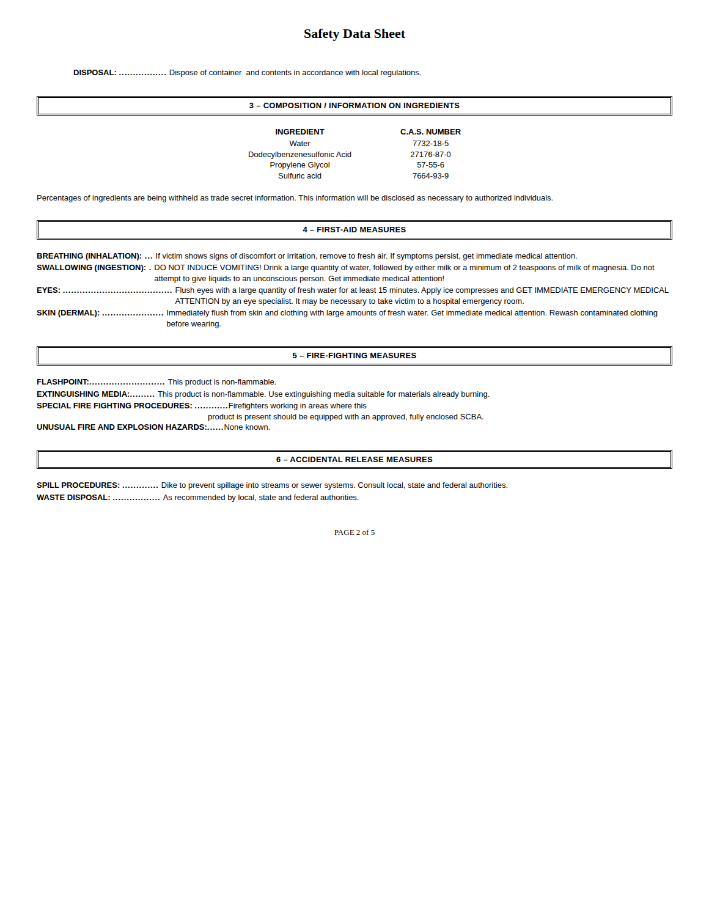Safety Data Sheet
DISPOSAL: ................. Dispose of container and contents in accordance with local regulations.
3 – COMPOSITION / INFORMATION ON INGREDIENTS
| INGREDIENT | C.A.S. NUMBER |
| --- | --- |
| Water | 7732-18-5 |
| Dodecylbenzenesulfonic Acid | 27176-87-0 |
| Propylene Glycol | 57-55-6 |
| Sulfuric acid | 7664-93-9 |
Percentages of ingredients are being withheld as trade secret information. This information will be disclosed as necessary to authorized individuals.
4 – FIRST-AID MEASURES
BREATHING (INHALATION): ... If victim shows signs of discomfort or irritation, remove to fresh air. If symptoms persist, get immediate medical attention.
SWALLOWING (INGESTION): . DO NOT INDUCE VOMITING! Drink a large quantity of water, followed by either milk or a minimum of 2 teaspoons of milk of magnesia. Do not attempt to give liquids to an unconscious person. Get immediate medical attention!
EYES: ....................................... Flush eyes with a large quantity of fresh water for at least 15 minutes. Apply ice compresses and GET IMMEDIATE EMERGENCY MEDICAL ATTENTION by an eye specialist. It may be necessary to take victim to a hospital emergency room.
SKIN (DERMAL): ...................... Immediately flush from skin and clothing with large amounts of fresh water. Get immediate medical attention. Rewash contaminated clothing before wearing.
5 – FIRE-FIGHTING MEASURES
FLASHPOINT:........................... This product is non-flammable.
EXTINGUISHING MEDIA:......... This product is non-flammable. Use extinguishing media suitable for materials already burning.
SPECIAL FIRE FIGHTING PROCEDURES: ............ Firefighters working in areas where this
product is present should be equipped with an approved, fully enclosed SCBA.
UNUSUAL FIRE AND EXPLOSION HAZARDS:...... None known.
6 – ACCIDENTAL RELEASE MEASURES
SPILL PROCEDURES: ............. Dike to prevent spillage into streams or sewer systems. Consult local, state and federal authorities.
WASTE DISPOSAL: ................. As recommended by local, state and federal authorities.
PAGE 2 of 5